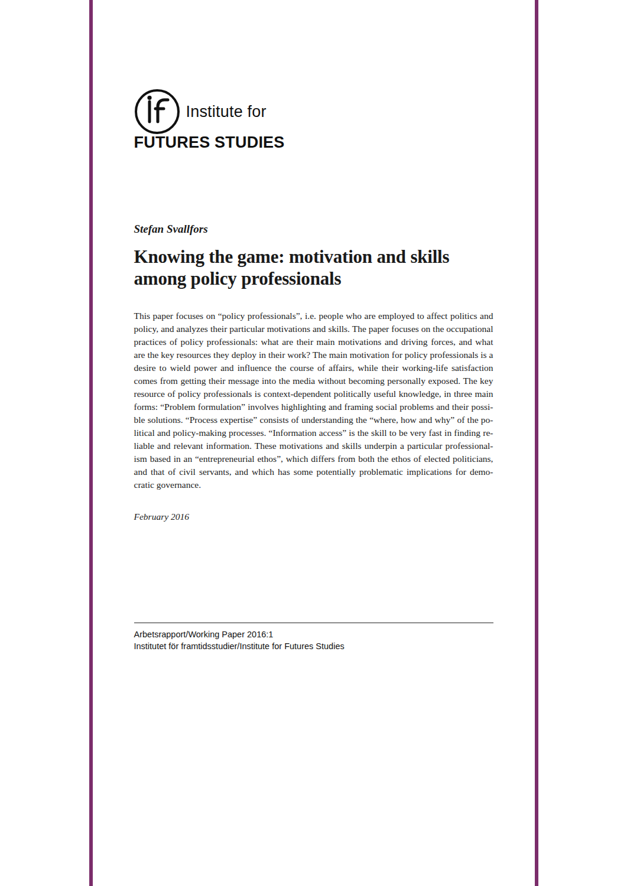Institute for
FUTURES STUDIES
Stefan Svallfors
Knowing the game: motivation and skills among policy professionals
This paper focuses on “policy professionals”, i.e. people who are employed to affect politics and policy, and analyzes their particular motivations and skills. The paper focuses on the occupational practices of policy professionals: what are their main motivations and driving forces, and what are the key resources they deploy in their work? The main motivation for policy professionals is a desire to wield power and influence the course of affairs, while their working-life satisfaction comes from getting their message into the media without becoming personally exposed. The key resource of policy professionals is context-dependent politically useful knowledge, in three main forms: “Problem formulation” involves highlighting and framing social problems and their possible solutions. “Process expertise” consists of understanding the “where, how and why” of the political and policy-making processes. “Information access” is the skill to be very fast in finding reliable and relevant information. These motivations and skills underpin a particular professionalism based in an “entrepreneurial ethos”, which differs from both the ethos of elected politicians, and that of civil servants, and which has some potentially problematic implications for democratic governance.
February 2016
Arbetsrapport/Working Paper 2016:1
Institutet för framtidsstudier/Institute for Futures Studies